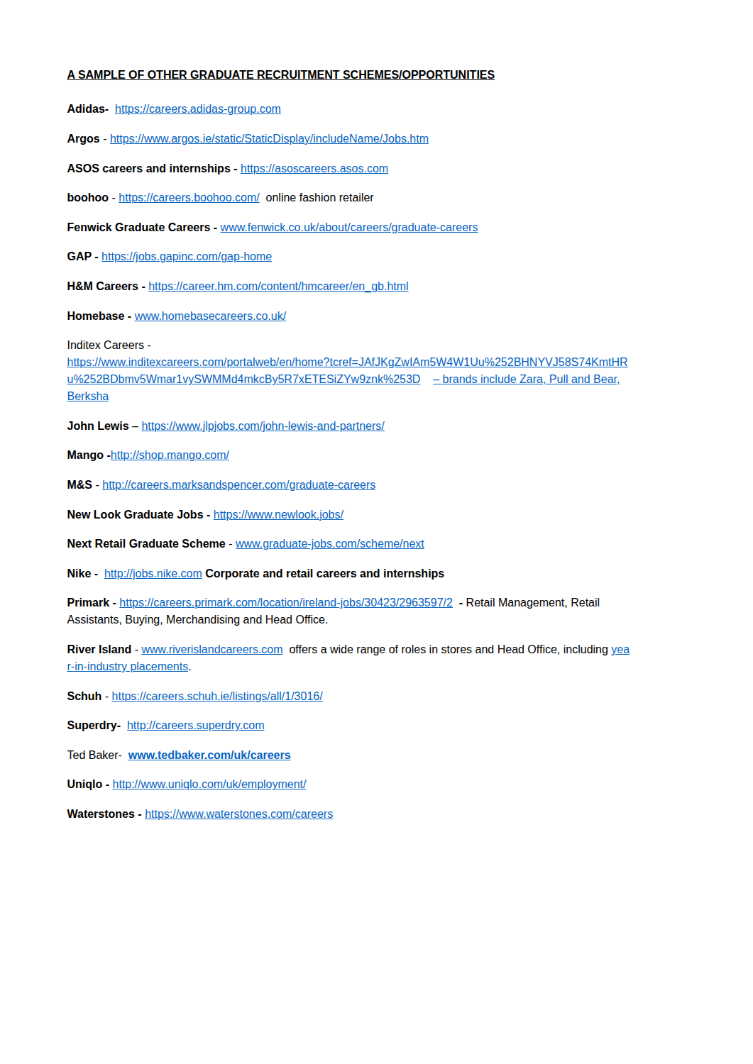A SAMPLE OF OTHER GRADUATE RECRUITMENT SCHEMES/OPPORTUNITIES
Adidas- https://careers.adidas-group.com
Argos - https://www.argos.ie/static/StaticDisplay/includeName/Jobs.htm
ASOS careers and internships - https://asoscareers.asos.com
boohoo - https://careers.boohoo.com/ online fashion retailer
Fenwick Graduate Careers - www.fenwick.co.uk/about/careers/graduate-careers
GAP - https://jobs.gapinc.com/gap-home
H&M Careers - https://career.hm.com/content/hmcareer/en_gb.html
Homebase - www.homebasecareers.co.uk/
Inditex Careers -
https://www.inditexcareers.com/portalweb/en/home?tcref=JAfJKgZwIAm5W4W1Uu%252BHNYVJ58S74KmtHRu%252BDbmv5Wmar1vySWMMd4mkcBy5R7xETESiZYw9znk%253D – brands include Zara, Pull and Bear, Berksha
John Lewis – https://www.jlpjobs.com/john-lewis-and-partners/
Mango -http://shop.mango.com/
M&S - http://careers.marksandspencer.com/graduate-careers
New Look Graduate Jobs - https://www.newlook.jobs/
Next Retail Graduate Scheme - www.graduate-jobs.com/scheme/next
Nike - http://jobs.nike.com Corporate and retail careers and internships
Primark - https://careers.primark.com/location/ireland-jobs/30423/2963597/2 - Retail Management, Retail Assistants, Buying, Merchandising and Head Office.
River Island - www.riverislandcareers.com offers a wide range of roles in stores and Head Office, including year-in-industry placements.
Schuh - https://careers.schuh.ie/listings/all/1/3016/
Superdry- http://careers.superdry.com
Ted Baker- www.tedbaker.com/uk/careers
Uniqlo - http://www.uniqlo.com/uk/employment/
Waterstones - https://www.waterstones.com/careers